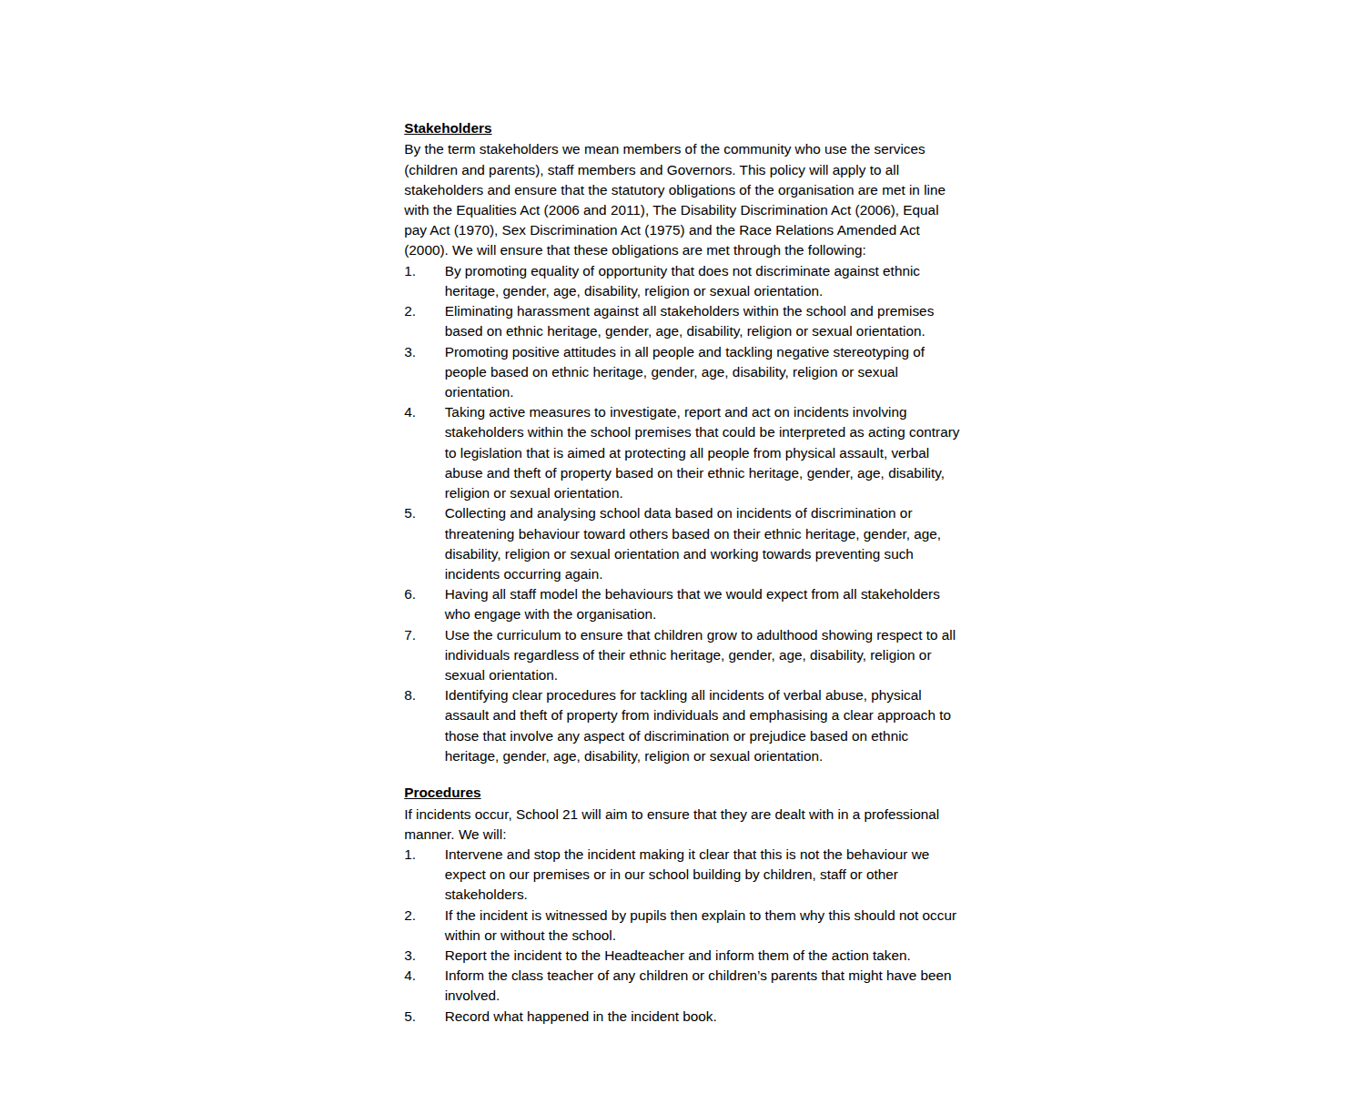Stakeholders
By the term stakeholders we mean members of the community who use the services (children and parents), staff members and Governors. This policy will apply to all stakeholders and ensure that the statutory obligations of the organisation are met in line with the Equalities Act (2006 and 2011), The Disability Discrimination Act (2006), Equal pay Act (1970), Sex Discrimination Act (1975) and the Race Relations Amended Act (2000). We will ensure that these obligations are met through the following:
1. By promoting equality of opportunity that does not discriminate against ethnic heritage, gender, age, disability, religion or sexual orientation.
2. Eliminating harassment against all stakeholders within the school and premises based on ethnic heritage, gender, age, disability, religion or sexual orientation.
3. Promoting positive attitudes in all people and tackling negative stereotyping of people based on ethnic heritage, gender, age, disability, religion or sexual orientation.
4. Taking active measures to investigate, report and act on incidents involving stakeholders within the school premises that could be interpreted as acting contrary to legislation that is aimed at protecting all people from physical assault, verbal abuse and theft of property based on their ethnic heritage, gender, age, disability, religion or sexual orientation.
5. Collecting and analysing school data based on incidents of discrimination or threatening behaviour toward others based on their ethnic heritage, gender, age, disability, religion or sexual orientation and working towards preventing such incidents occurring again.
6. Having all staff model the behaviours that we would expect from all stakeholders who engage with the organisation.
7. Use the curriculum to ensure that children grow to adulthood showing respect to all individuals regardless of their ethnic heritage, gender, age, disability, religion or sexual orientation.
8. Identifying clear procedures for tackling all incidents of verbal abuse, physical assault and theft of property from individuals and emphasising a clear approach to those that involve any aspect of discrimination or prejudice based on ethnic heritage, gender, age, disability, religion or sexual orientation.
Procedures
If incidents occur, School 21 will aim to ensure that they are dealt with in a professional manner. We will:
1. Intervene and stop the incident making it clear that this is not the behaviour we expect on our premises or in our school building by children, staff or other stakeholders.
2. If the incident is witnessed by pupils then explain to them why this should not occur within or without the school.
3. Report the incident to the Headteacher and inform them of the action taken.
4. Inform the class teacher of any children or children’s parents that might have been involved.
5. Record what happened in the incident book.